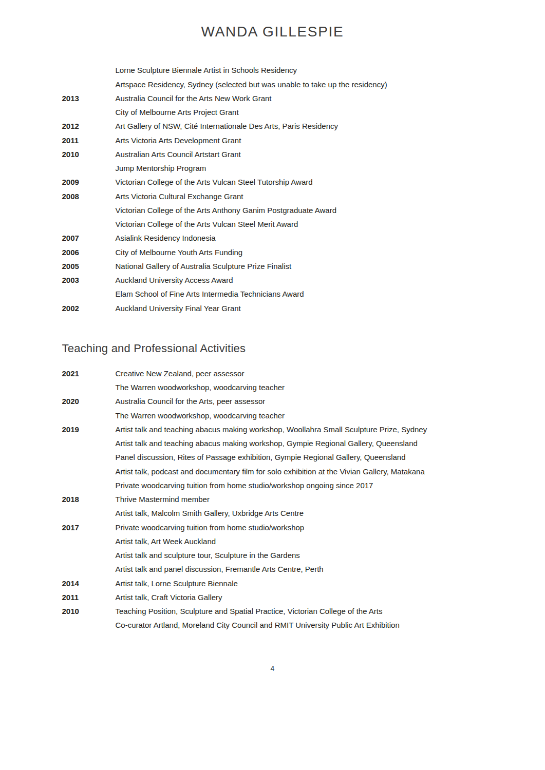WANDA GILLESPIE
| | Lorne Sculpture Biennale Artist in Schools Residency |
| | Artspace Residency, Sydney (selected but was unable to take up the residency) |
| 2013 | Australia Council for the Arts New Work Grant |
| | City of Melbourne Arts Project Grant |
| 2012 | Art Gallery of NSW, Cité Internationale Des Arts, Paris Residency |
| 2011 | Arts Victoria Arts Development Grant |
| 2010 | Australian Arts Council Artstart Grant |
| | Jump Mentorship Program |
| 2009 | Victorian College of the Arts Vulcan Steel Tutorship Award |
| 2008 | Arts Victoria Cultural Exchange Grant |
| | Victorian College of the Arts Anthony Ganim Postgraduate Award |
| | Victorian College of the Arts Vulcan Steel Merit Award |
| 2007 | Asialink Residency Indonesia |
| 2006 | City of Melbourne Youth Arts Funding |
| 2005 | National Gallery of Australia Sculpture Prize Finalist |
| 2003 | Auckland University Access Award |
| | Elam School of Fine Arts Intermedia Technicians Award |
| 2002 | Auckland University Final Year Grant |
Teaching and Professional Activities
| 2021 | Creative New Zealand, peer assessor |
| | The Warren woodworkshop, woodcarving teacher |
| 2020 | Australia Council for the Arts, peer assessor |
| | The Warren woodworkshop, woodcarving teacher |
| 2019 | Artist talk and teaching abacus making workshop, Woollahra Small Sculpture Prize, Sydney |
| | Artist talk and teaching abacus making workshop, Gympie Regional Gallery, Queensland |
| | Panel discussion, Rites of Passage exhibition, Gympie Regional Gallery, Queensland |
| | Artist talk, podcast and documentary film for solo exhibition at the Vivian Gallery, Matakana |
| | Private woodcarving tuition from home studio/workshop ongoing since 2017 |
| 2018 | Thrive Mastermind member |
| | Artist talk, Malcolm Smith Gallery, Uxbridge Arts Centre |
| 2017 | Private woodcarving tuition from home studio/workshop |
| | Artist talk, Art Week Auckland |
| | Artist talk and sculpture tour, Sculpture in the Gardens |
| | Artist talk and panel discussion, Fremantle Arts Centre, Perth |
| 2014 | Artist talk, Lorne Sculpture Biennale |
| 2011 | Artist talk, Craft Victoria Gallery |
| 2010 | Teaching Position, Sculpture and Spatial Practice, Victorian College of the Arts |
| | Co-curator Artland, Moreland City Council and RMIT University Public Art Exhibition |
4